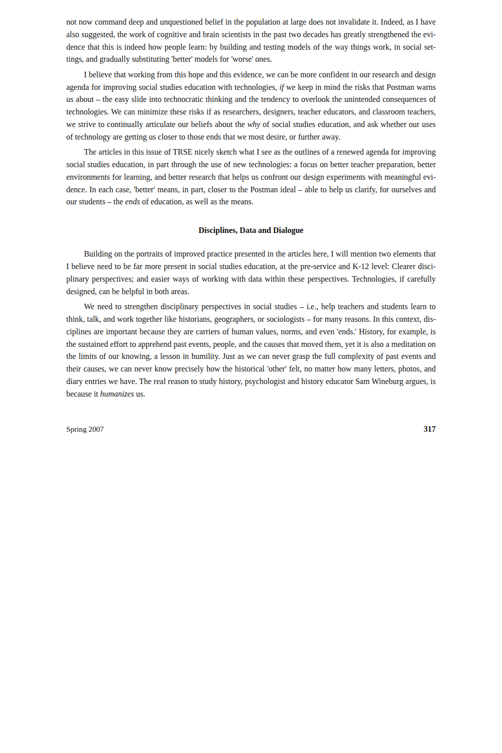not now command deep and unquestioned belief in the population at large does not invalidate it. Indeed, as I have also suggested, the work of cognitive and brain scientists in the past two decades has greatly strengthened the evidence that this is indeed how people learn: by building and testing models of the way things work, in social settings, and gradually substituting 'better' models for 'worse' ones.
I believe that working from this hope and this evidence, we can be more confident in our research and design agenda for improving social studies education with technologies, if we keep in mind the risks that Postman warns us about – the easy slide into technocratic thinking and the tendency to overlook the unintended consequences of technologies. We can minimize these risks if as researchers, designers, teacher educators, and classroom teachers, we strive to continually articulate our beliefs about the why of social studies education, and ask whether our uses of technology are getting us closer to those ends that we most desire, or further away.
The articles in this issue of TRSE nicely sketch what I see as the outlines of a renewed agenda for improving social studies education, in part through the use of new technologies: a focus on better teacher preparation, better environments for learning, and better research that helps us confront our design experiments with meaningful evidence. In each case, 'better' means, in part, closer to the Postman ideal – able to help us clarify, for ourselves and our students – the ends of education, as well as the means.
Disciplines, Data and Dialogue
Building on the portraits of improved practice presented in the articles here, I will mention two elements that I believe need to be far more present in social studies education, at the pre-service and K-12 level: Clearer disciplinary perspectives; and easier ways of working with data within these perspectives. Technologies, if carefully designed, can be helpful in both areas.
We need to strengthen disciplinary perspectives in social studies – i.e., help teachers and students learn to think, talk, and work together like historians, geographers, or sociologists – for many reasons. In this context, disciplines are important because they are carriers of human values, norms, and even 'ends.' History, for example, is the sustained effort to apprehend past events, people, and the causes that moved them, yet it is also a meditation on the limits of our knowing, a lesson in humility. Just as we can never grasp the full complexity of past events and their causes, we can never know precisely how the historical 'other' felt, no matter how many letters, photos, and diary entries we have. The real reason to study history, psychologist and history educator Sam Wineburg argues, is because it humanizes us.
Spring 2007 317